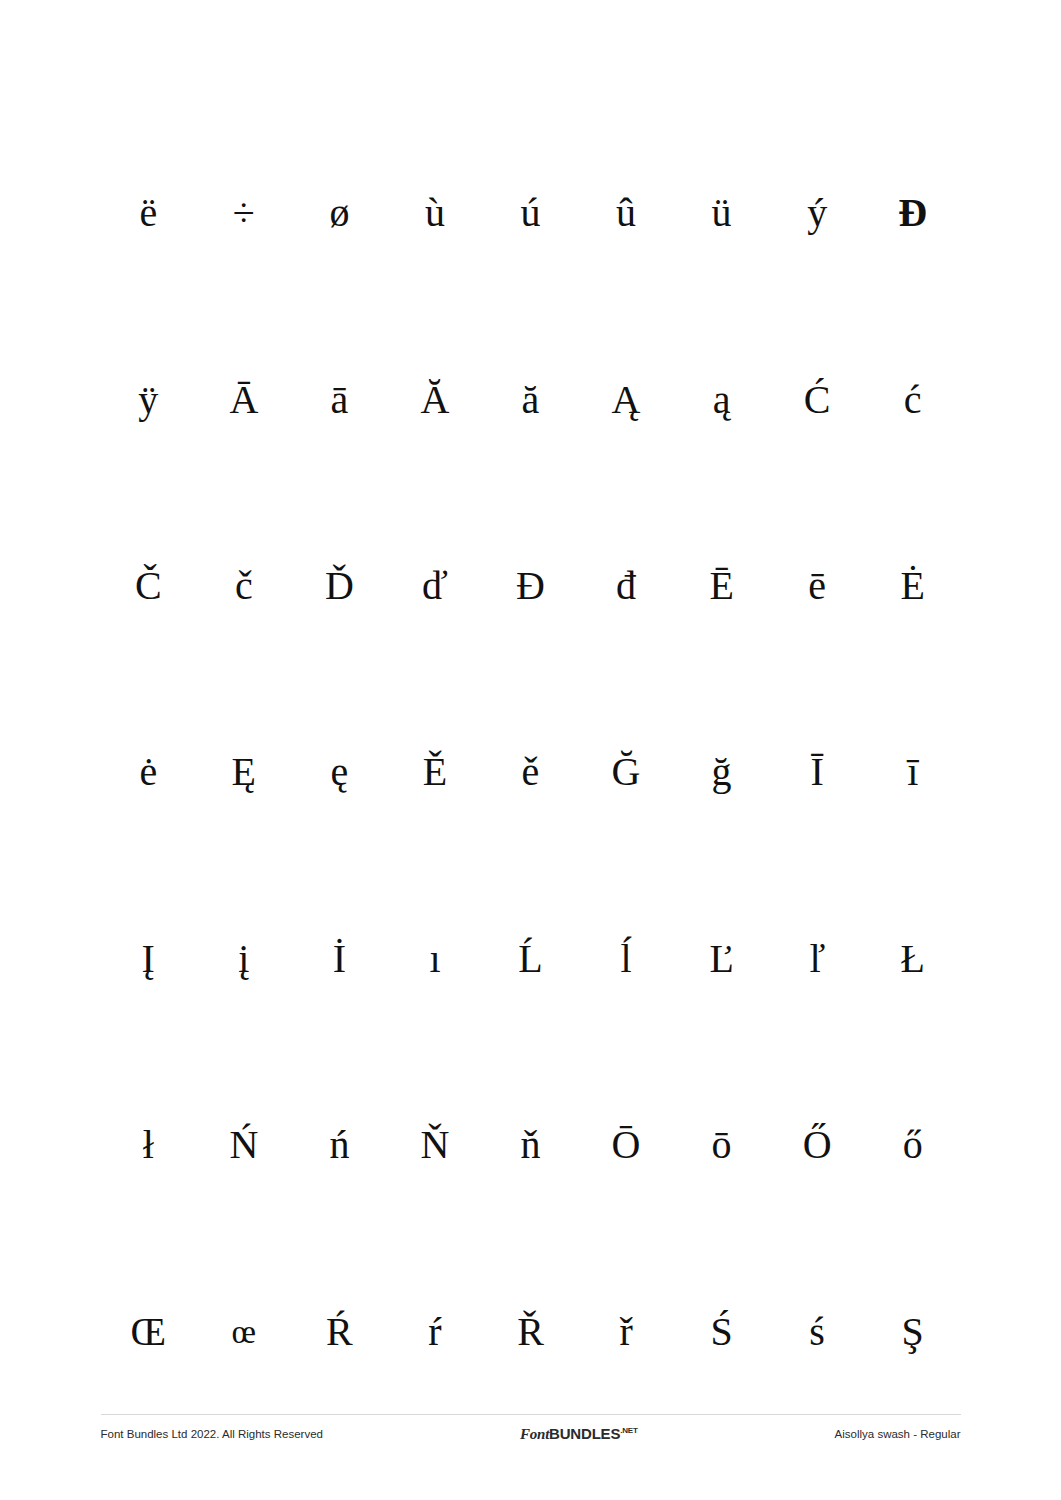ë
÷
ø
ù
ú
û
ü
ý
Ð
ÿ
Ā
ā
Ă
ă
Ą
ą
Ć
ć
Č
č
Ď
ď
Đ
đ
Ē
ē
Ė
ė
Ę
ę
Ě
ě
Ğ
ğ
Ī
ī
Į
į
İ
ı
Ĺ
ĺ
Ľ
ľ
Ł
ł
Ń
ń
Ň
ň
Ō
ō
Ő
ő
Œ
œ
Ŕ
ŕ
Ř
ř
Ś
ś
Ş
Font Bundles Ltd 2022. All Rights Reserved
Font BUNDLES.NET
Aisollya swash - Regular